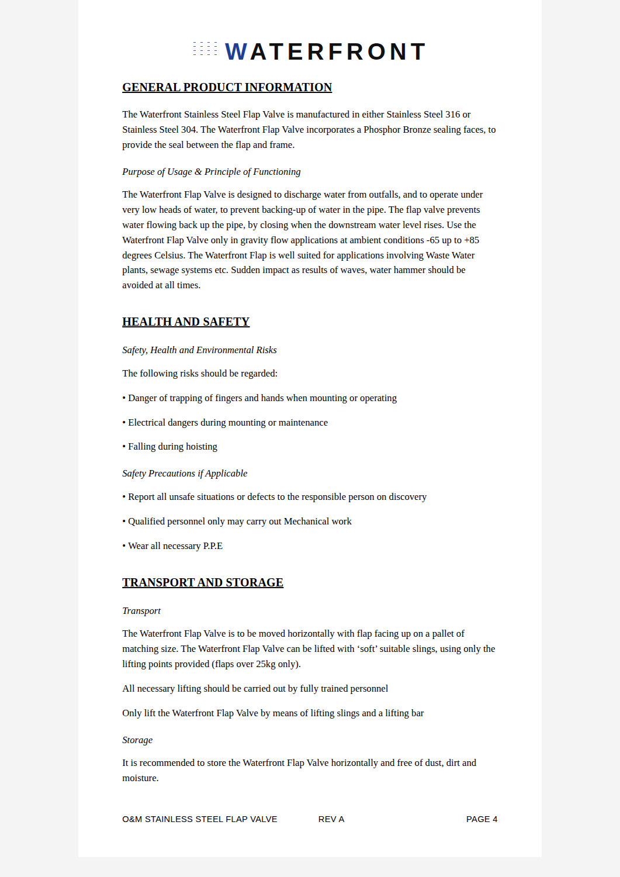WATERFRONT
GENERAL PRODUCT INFORMATION
The Waterfront Stainless Steel Flap Valve is manufactured in either Stainless Steel 316 or Stainless Steel 304. The Waterfront Flap Valve incorporates a Phosphor Bronze sealing faces, to provide the seal between the flap and frame.
Purpose of Usage & Principle of Functioning
The Waterfront Flap Valve is designed to discharge water from outfalls, and to operate under very low heads of water, to prevent backing-up of water in the pipe. The flap valve prevents water flowing back up the pipe, by closing when the downstream water level rises. Use the Waterfront Flap Valve only in gravity flow applications at ambient conditions -65 up to +85 degrees Celsius. The Waterfront Flap is well suited for applications involving Waste Water plants, sewage systems etc. Sudden impact as results of waves, water hammer should be avoided at all times.
HEALTH AND SAFETY
Safety, Health and Environmental Risks
The following risks should be regarded:
Danger of trapping of fingers and hands when mounting or operating
Electrical dangers during mounting or maintenance
Falling during hoisting
Safety Precautions if Applicable
Report all unsafe situations or defects to the responsible person on discovery
Qualified personnel only may carry out Mechanical work
Wear all necessary P.P.E
TRANSPORT AND STORAGE
Transport
The Waterfront Flap Valve is to be moved horizontally with flap facing up on a pallet of matching size. The Waterfront Flap Valve can be lifted with ‘soft’ suitable slings, using only the lifting points provided (flaps over 25kg only).
All necessary lifting should be carried out by fully trained personnel
Only lift the Waterfront Flap Valve by means of lifting slings and a lifting bar
Storage
It is recommended to store the Waterfront Flap Valve horizontally and free of dust, dirt and moisture.
O&M STAINLESS STEEL FLAP VALVE REV A PAGE 4